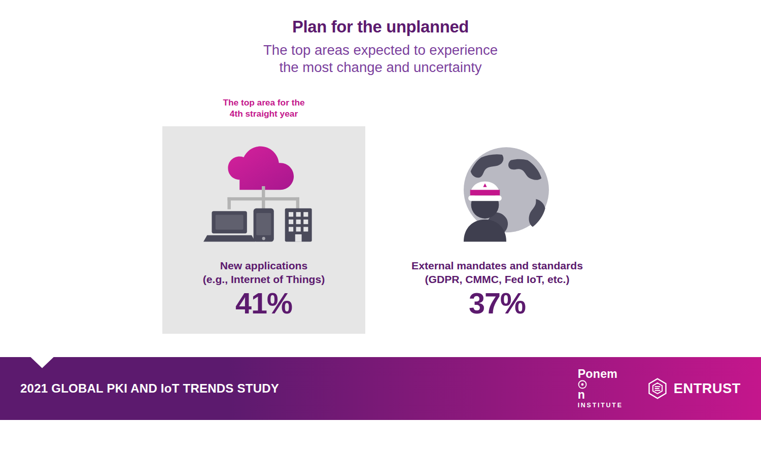Plan for the unplanned
The top areas expected to experience
the most change and uncertainty
The top area for the
4th straight year
New applications
(e.g., Internet of Things)
41%
External mandates and standards
(GDPR, CMMC, Fed IoT, etc.)
37%
2021 GLOBAL PKI AND IoT TRENDS STUDY
Ponemn INSTITUTE
ENTRUST